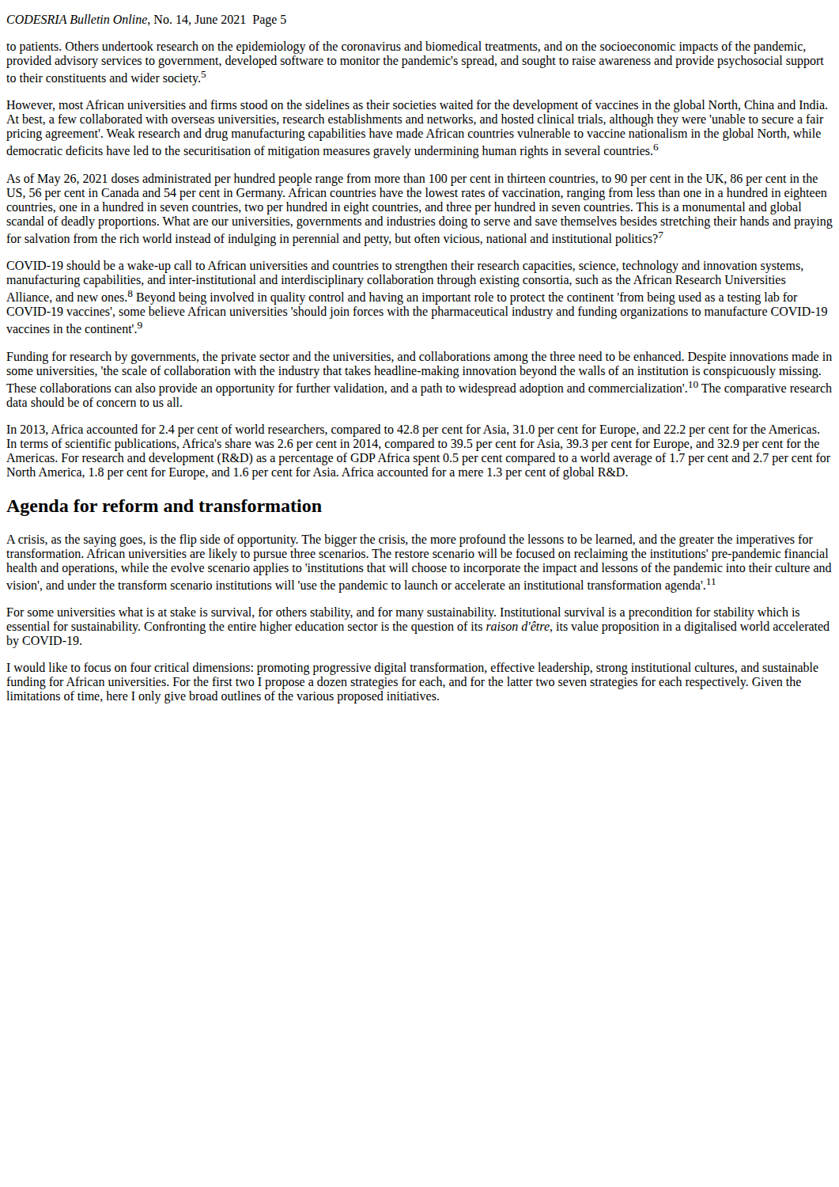CODESRIA Bulletin Online, No. 14, June 2021 Page 5
to patients. Others undertook research on the epidemiology of the coronavirus and biomedical treatments, and on the socioeconomic impacts of the pandemic, provided advisory services to government, developed software to monitor the pandemic's spread, and sought to raise awareness and provide psychosocial support to their constituents and wider society.5
However, most African universities and firms stood on the sidelines as their societies waited for the development of vaccines in the global North, China and India. At best, a few collaborated with overseas universities, research establishments and networks, and hosted clinical trials, although they were 'unable to secure a fair pricing agreement'. Weak research and drug manufacturing capabilities have made African countries vulnerable to vaccine nationalism in the global North, while democratic deficits have led to the securitisation of mitigation measures gravely undermining human rights in several countries.6
As of May 26, 2021 doses administrated per hundred people range from more than 100 per cent in thirteen countries, to 90 per cent in the UK, 86 per cent in the US, 56 per cent in Canada and 54 per cent in Germany. African countries have the lowest rates of vaccination, ranging from less than one in a hundred in eighteen countries, one in a hundred in seven countries, two per hundred in eight countries, and three per hundred in seven countries. This is a monumental and global scandal of deadly proportions. What are our universities, governments and industries doing to serve and save themselves besides stretching their hands and praying for salvation from the rich world instead of indulging in perennial and petty, but often vicious, national and institutional politics?7
COVID-19 should be a wake-up call to African universities and countries to strengthen their research capacities, science, technology and innovation systems, manufacturing capabilities, and inter-institutional and interdisciplinary collaboration through existing consortia, such as the African Research Universities Alliance, and new ones.8 Beyond being involved in quality control and having an important role to protect the continent 'from being used as a testing lab for COVID-19 vaccines', some believe African universities 'should join forces with the pharmaceutical industry and funding organizations to manufacture COVID-19 vaccines in the continent'.9
Funding for research by governments, the private sector and the universities, and collaborations among the three need to be enhanced. Despite innovations made in some universities, 'the scale of collaboration with the industry that takes headline-making innovation beyond the walls of an institution is conspicuously missing. These collaborations can also provide an opportunity for further validation, and a path to widespread adoption and commercialization'.10 The comparative research data should be of concern to us all.
In 2013, Africa accounted for 2.4 per cent of world researchers, compared to 42.8 per cent for Asia, 31.0 per cent for Europe, and 22.2 per cent for the Americas. In terms of scientific publications, Africa's share was 2.6 per cent in 2014, compared to 39.5 per cent for Asia, 39.3 per cent for Europe, and 32.9 per cent for the Americas. For research and development (R&D) as a percentage of GDP Africa spent 0.5 per cent compared to a world average of 1.7 per cent and 2.7 per cent for North America, 1.8 per cent for Europe, and 1.6 per cent for Asia. Africa accounted for a mere 1.3 per cent of global R&D.
Agenda for reform and transformation
A crisis, as the saying goes, is the flip side of opportunity. The bigger the crisis, the more profound the lessons to be learned, and the greater the imperatives for transformation. African universities are likely to pursue three scenarios. The restore scenario will be focused on reclaiming the institutions' pre-pandemic financial health and operations, while the evolve scenario applies to 'institutions that will choose to incorporate the impact and lessons of the pandemic into their culture and vision', and under the transform scenario institutions will 'use the pandemic to launch or accelerate an institutional transformation agenda'.11
For some universities what is at stake is survival, for others stability, and for many sustainability. Institutional survival is a precondition for stability which is essential for sustainability. Confronting the entire higher education sector is the question of its raison d'être, its value proposition in a digitalised world accelerated by COVID-19.
I would like to focus on four critical dimensions: promoting progressive digital transformation, effective leadership, strong institutional cultures, and sustainable funding for African universities. For the first two I propose a dozen strategies for each, and for the latter two seven strategies for each respectively. Given the limitations of time, here I only give broad outlines of the various proposed initiatives.